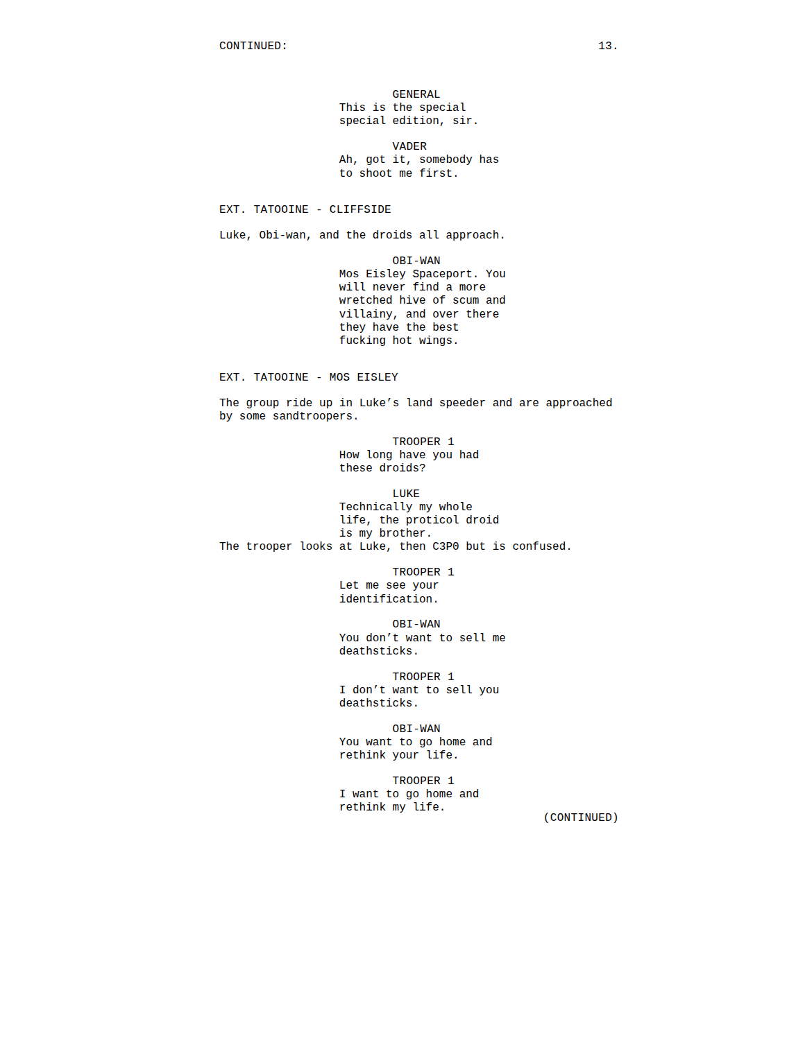CONTINUED: 13.
GENERAL
This is the special special edition, sir.
VADER
Ah, got it, somebody has to shoot me first.
EXT. TATOOINE - CLIFFSIDE
Luke, Obi-wan, and the droids all approach.
OBI-WAN
Mos Eisley Spaceport. You will never find a more wretched hive of scum and villainy, and over there they have the best fucking hot wings.
EXT. TATOOINE - MOS EISLEY
The group ride up in Luke’s land speeder and are approached by some sandtroopers.
TROOPER 1
How long have you had these droids?
LUKE
Technically my whole life, the proticol droid is my brother.
The trooper looks at Luke, then C3P0 but is confused.
TROOPER 1
Let me see your identification.
OBI-WAN
You don’t want to sell me deathsticks.
TROOPER 1
I don’t want to sell you deathsticks.
OBI-WAN
You want to go home and rethink your life.
TROOPER 1
I want to go home and rethink my life.
(CONTINUED)